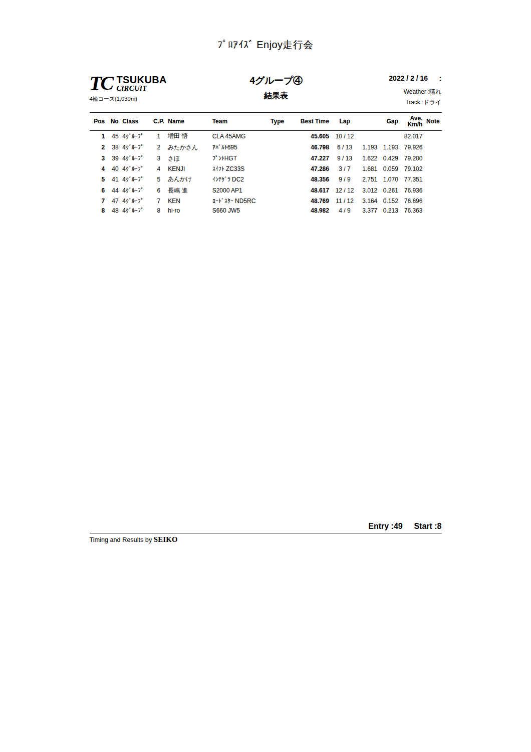ﾌﾟﾛｱｲｽﾞ Enjoy走行会
TC
TSUKUBA
CiRCUiT
4輪コース(1,039m)
4グループ④
結果表
2022 / 2 / 16:
Weather :晴れ
Track :ドライ
| Pos | No | Class | C.P. | Name | Team | Type | Best Time | Lap | Gap | Ave. Km/h | Note |
| --- | --- | --- | --- | --- | --- | --- | --- | --- | --- | --- | --- |
| 1 | 45 | 4ｸﾞﾙｰﾌﾟ | 1 | 増田 悟 | CLA 45AMG | | 45.605 | 10 / 12 | | | 82.017 | |
| 2 | 38 | 4ｸﾞﾙｰﾌﾟ | 2 | みたかさん | ｱﾊﾞﾙﾄ695 | | 46.798 | 6 / 13 | 1.193 | 1.193 | 79.926 | |
| 3 | 39 | 4ｸﾞﾙｰﾌﾟ | 3 | さほ | ﾌﾟﾝﾄHGT | | 47.227 | 9 / 13 | 1.622 | 0.429 | 79.200 | |
| 4 | 40 | 4ｸﾞﾙｰﾌﾟ | 4 | KENJI | ｽｲﾌﾄ ZC33S | | 47.286 | 3 / 7 | 1.681 | 0.059 | 79.102 | |
| 5 | 41 | 4ｸﾞﾙｰﾌﾟ | 5 | あんかけ | ｲﾝﾃｸﾞﾗ DC2 | | 48.356 | 9 / 9 | 2.751 | 1.070 | 77.351 | |
| 6 | 44 | 4ｸﾞﾙｰﾌﾟ | 6 | 長嶋 進 | S2000 AP1 | | 48.617 | 12 / 12 | 3.012 | 0.261 | 76.936 | |
| 7 | 47 | 4ｸﾞﾙｰﾌﾟ | 7 | KEN | ﾛｰﾄﾞｽﾀｰ ND5RC | | 48.769 | 11 / 12 | 3.164 | 0.152 | 76.696 | |
| 8 | 48 | 4ｸﾞﾙｰﾌﾟ | 8 | hi-ro | S660 JW5 | | 48.982 | 4 / 9 | 3.377 | 0.213 | 76.363 | |
Entry :49Start :8
Timing and Results by SEIKO